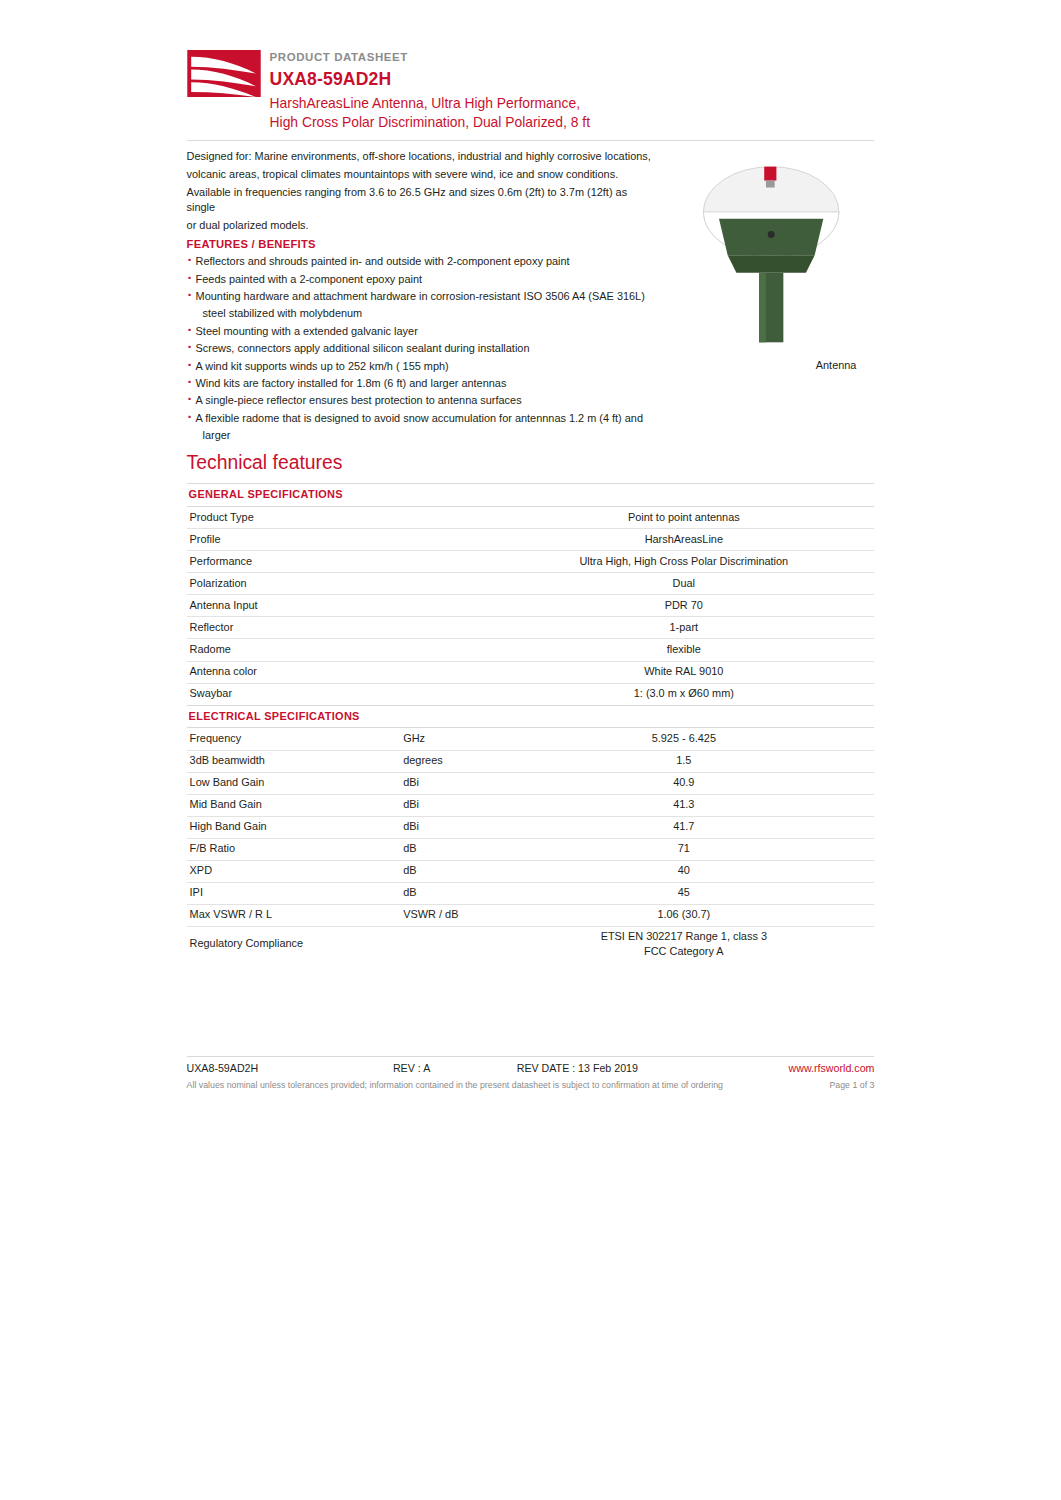PRODUCT DATASHEET
UXA8-59AD2H
HarshAreasLine Antenna, Ultra High Performance,
High Cross Polar Discrimination, Dual Polarized, 8 ft
Designed for: Marine environments, off-shore locations, industrial and highly corrosive locations,
volcanic areas, tropical climates mountaintops with severe wind, ice and snow conditions.
Available in frequencies ranging from 3.6 to 26.5 GHz and sizes 0.6m (2ft) to 3.7m (12ft) as single
or dual polarized models.
FEATURES / BENEFITS
Reflectors and shrouds painted in- and outside with 2-component epoxy paint
Feeds painted with a 2-component epoxy paint
Mounting hardware and attachment hardware in corrosion-resistant ISO 3506 A4 (SAE 316L)
steel stabilized with molybdenum
Steel mounting with a extended galvanic layer
Screws, connectors apply additional silicon sealant during installation
A wind kit supports winds up to 252 km/h ( 155 mph)
Wind kits are factory installed for 1.8m (6 ft) and larger antennas
A single-piece reflector ensures best protection to antenna surfaces
A flexible radome that is designed to avoid snow accumulation for antennnas 1.2 m (4 ft) and
larger
Antenna
Technical features
GENERAL SPECIFICATIONS
| Product Type | | Point to point antennas |
| Profile | | HarshAreasLine |
| Performance | | Ultra High, High Cross Polar Discrimination |
| Polarization | | Dual |
| Antenna Input | | PDR 70 |
| Reflector | | 1-part |
| Radome | | flexible |
| Antenna color | | White RAL 9010 |
| Swaybar | | 1: (3.0 m x Ø60 mm) |
ELECTRICAL SPECIFICATIONS
| Frequency | GHz | 5.925 - 6.425 |
| 3dB beamwidth | degrees | 1.5 |
| Low Band Gain | dBi | 40.9 |
| Mid Band Gain | dBi | 41.3 |
| High Band Gain | dBi | 41.7 |
| F/B Ratio | dB | 71 |
| XPD | dB | 40 |
| IPI | dB | 45 |
| Max VSWR / R L | VSWR / dB | 1.06 (30.7) |
| Regulatory Compliance | | ETSI EN 302217 Range 1, class 3 FCC Category A |
UXA8-59AD2H
REV : A
REV DATE : 13 Feb 2019
www.rfsworld.com
All values nominal unless tolerances provided; information contained in the present datasheet is subject to confirmation at time of ordering
Page 1 of 3